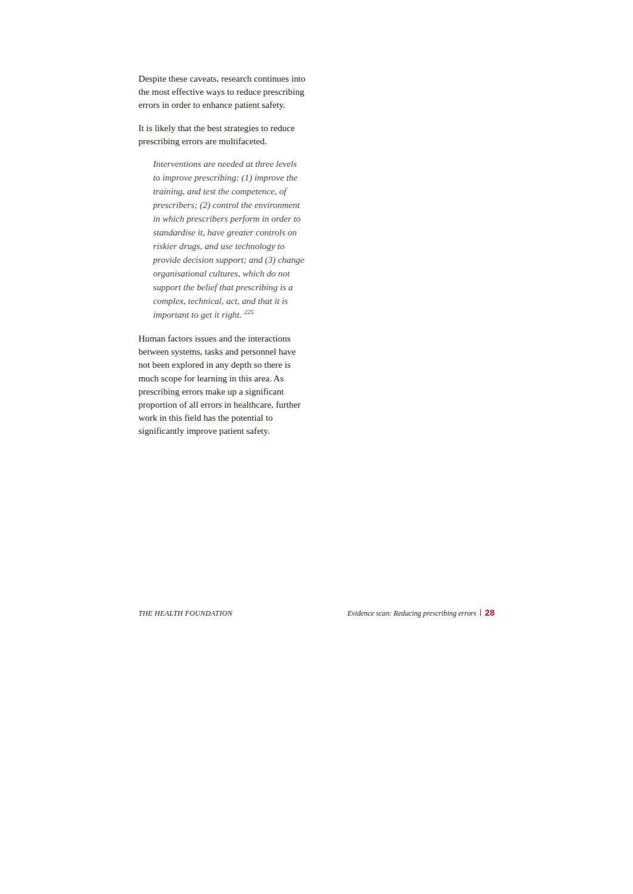Despite these caveats, research continues into the most effective ways to reduce prescribing errors in order to enhance patient safety.
It is likely that the best strategies to reduce prescribing errors are multifaceted.
Interventions are needed at three levels to improve prescribing: (1) improve the training, and test the competence, of prescribers; (2) control the environment in which prescribers perform in order to standardise it, have greater controls on riskier drugs, and use technology to provide decision support; and (3) change organisational cultures, which do not support the belief that prescribing is a complex, technical, act, and that it is important to get it right. 225
Human factors issues and the interactions between systems, tasks and personnel have not been explored in any depth so there is much scope for learning in this area. As prescribing errors make up a significant proportion of all errors in healthcare, further work in this field has the potential to significantly improve patient safety.
THE HEALTH FOUNDATION
Evidence scan: Reducing prescribing errors 28